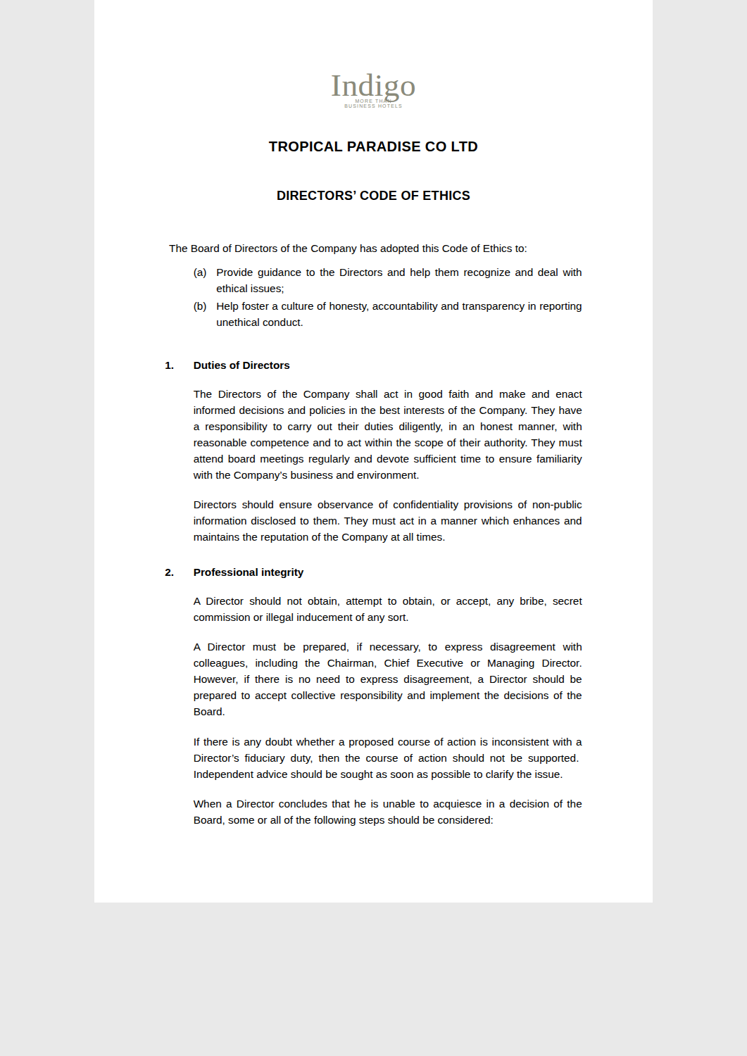Indigo
MORE THAN
BUSINESS HOTELS
TROPICAL PARADISE CO LTD
DIRECTORS’ CODE OF ETHICS
The Board of Directors of the Company has adopted this Code of Ethics to:
(a) Provide guidance to the Directors and help them recognize and deal with ethical issues;
(b) Help foster a culture of honesty, accountability and transparency in reporting unethical conduct.
1.
Duties of Directors
The Directors of the Company shall act in good faith and make and enact informed decisions and policies in the best interests of the Company. They have a responsibility to carry out their duties diligently, in an honest manner, with reasonable competence and to act within the scope of their authority. They must attend board meetings regularly and devote sufficient time to ensure familiarity with the Company’s business and environment.
Directors should ensure observance of confidentiality provisions of non-public information disclosed to them. They must act in a manner which enhances and maintains the reputation of the Company at all times.
2.
Professional integrity
A Director should not obtain, attempt to obtain, or accept, any bribe, secret commission or illegal inducement of any sort.
A Director must be prepared, if necessary, to express disagreement with colleagues, including the Chairman, Chief Executive or Managing Director. However, if there is no need to express disagreement, a Director should be prepared to accept collective responsibility and implement the decisions of the Board.
If there is any doubt whether a proposed course of action is inconsistent with a Director’s fiduciary duty, then the course of action should not be supported. Independent advice should be sought as soon as possible to clarify the issue.
When a Director concludes that he is unable to acquiesce in a decision of the Board, some or all of the following steps should be considered: